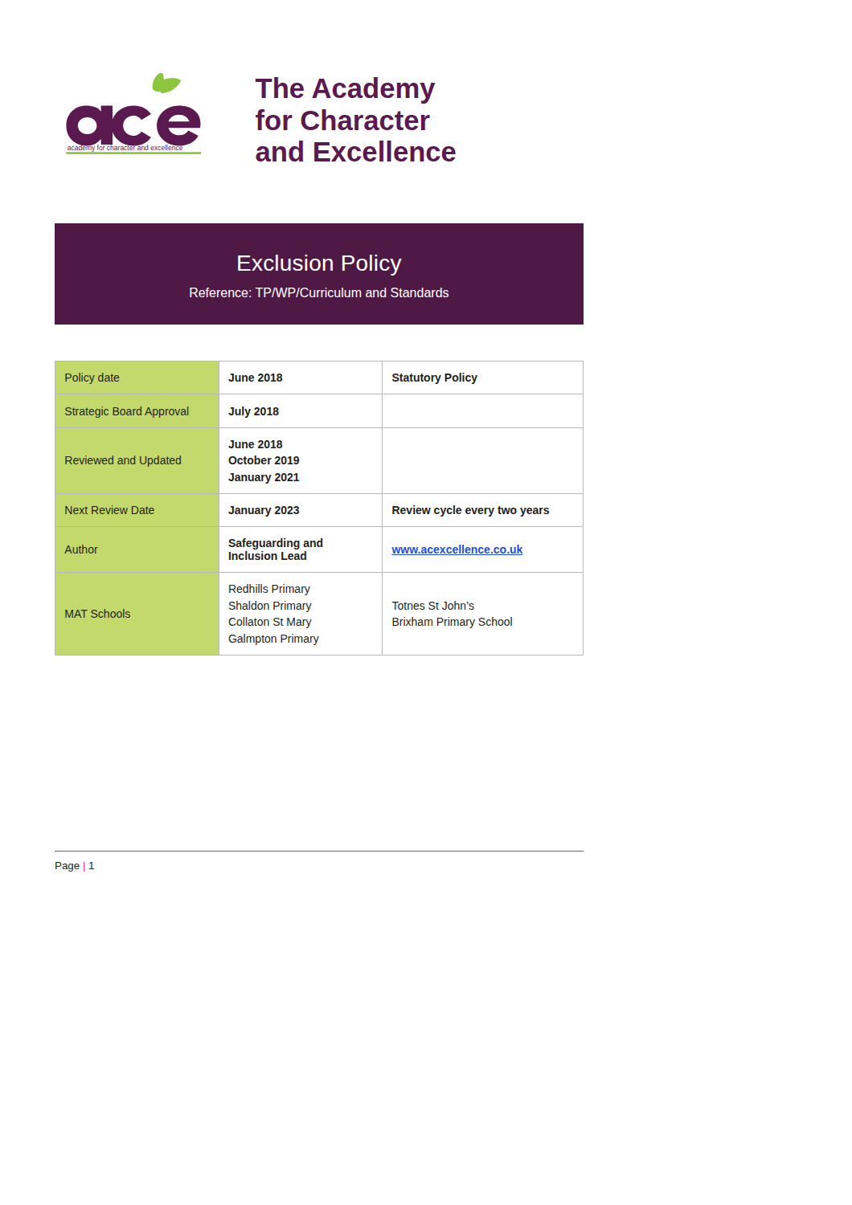academy for character and excellence
The Academy for Character and Excellence
Exclusion Policy
Reference: TP/WP/Curriculum and Standards
| Policy date | June 2018 | Statutory Policy |
| Strategic Board Approval | July 2018 | |
| Reviewed and Updated | June 2018 October 2019 January 2021 | |
| Next Review Date | January 2023 | Review cycle every two years |
| Author | Safeguarding and Inclusion Lead | www.acexcellence.co.uk |
| MAT Schools | Redhills Primary Shaldon Primary Collaton St Mary Galmpton Primary | Totnes St John’s Brixham Primary School |
Page | 1